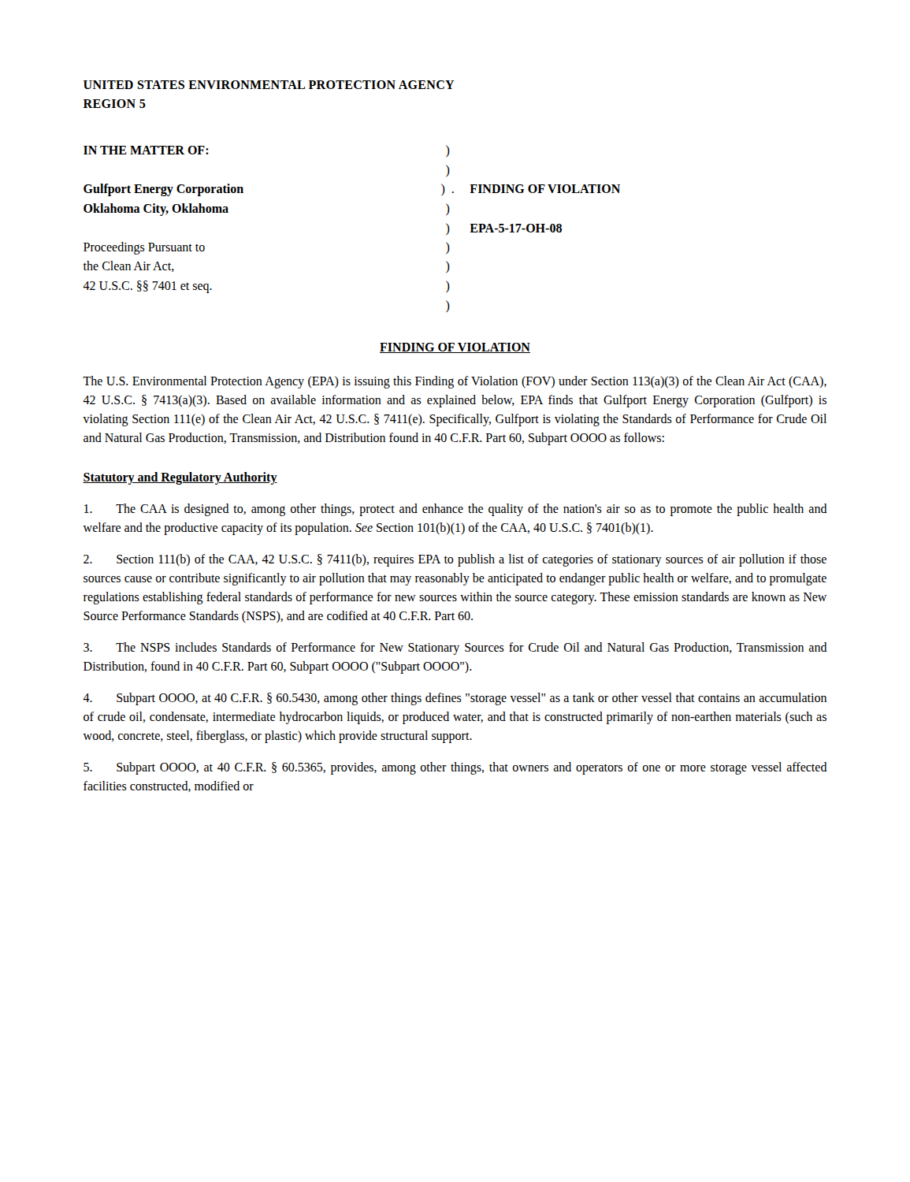UNITED STATES ENVIRONMENTAL PROTECTION AGENCY
REGION 5
| IN THE MATTER OF: | ) | |
| | ) | |
| Gulfport Energy Corporation | ) . | FINDING OF VIOLATION |
| Oklahoma City, Oklahoma | ) | |
| | ) | EPA-5-17-OH-08 |
| Proceedings Pursuant to | ) | |
| the Clean Air Act, | ) | |
| 42 U.S.C. §§ 7401 et seq. | ) | |
| | ) | |
FINDING OF VIOLATION
The U.S. Environmental Protection Agency (EPA) is issuing this Finding of Violation (FOV) under Section 113(a)(3) of the Clean Air Act (CAA), 42 U.S.C. § 7413(a)(3). Based on available information and as explained below, EPA finds that Gulfport Energy Corporation (Gulfport) is violating Section 111(e) of the Clean Air Act, 42 U.S.C. § 7411(e). Specifically, Gulfport is violating the Standards of Performance for Crude Oil and Natural Gas Production, Transmission, and Distribution found in 40 C.F.R. Part 60, Subpart OOOO as follows:
Statutory and Regulatory Authority
1. The CAA is designed to, among other things, protect and enhance the quality of the nation's air so as to promote the public health and welfare and the productive capacity of its population. See Section 101(b)(1) of the CAA, 40 U.S.C. § 7401(b)(1).
2. Section 111(b) of the CAA, 42 U.S.C. § 7411(b), requires EPA to publish a list of categories of stationary sources of air pollution if those sources cause or contribute significantly to air pollution that may reasonably be anticipated to endanger public health or welfare, and to promulgate regulations establishing federal standards of performance for new sources within the source category. These emission standards are known as New Source Performance Standards (NSPS), and are codified at 40 C.F.R. Part 60.
3. The NSPS includes Standards of Performance for New Stationary Sources for Crude Oil and Natural Gas Production, Transmission and Distribution, found in 40 C.F.R. Part 60, Subpart OOOO ("Subpart OOOO").
4. Subpart OOOO, at 40 C.F.R. § 60.5430, among other things defines "storage vessel" as a tank or other vessel that contains an accumulation of crude oil, condensate, intermediate hydrocarbon liquids, or produced water, and that is constructed primarily of non-earthen materials (such as wood, concrete, steel, fiberglass, or plastic) which provide structural support.
5. Subpart OOOO, at 40 C.F.R. § 60.5365, provides, among other things, that owners and operators of one or more storage vessel affected facilities constructed, modified or